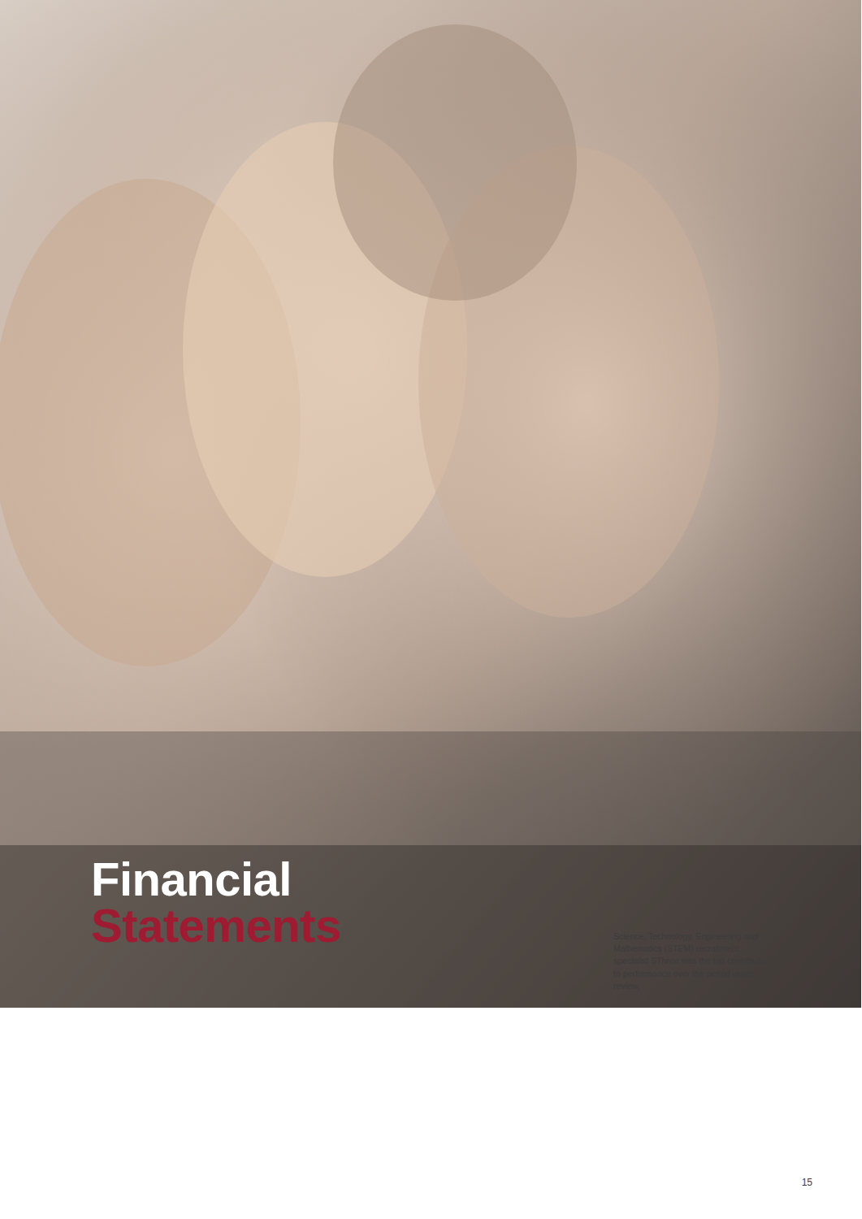Financial Statements
Science, Technology, Engineering and Mathematics (STEM) recruitment specialist SThree was the top contributor to performance over the period under review,
15